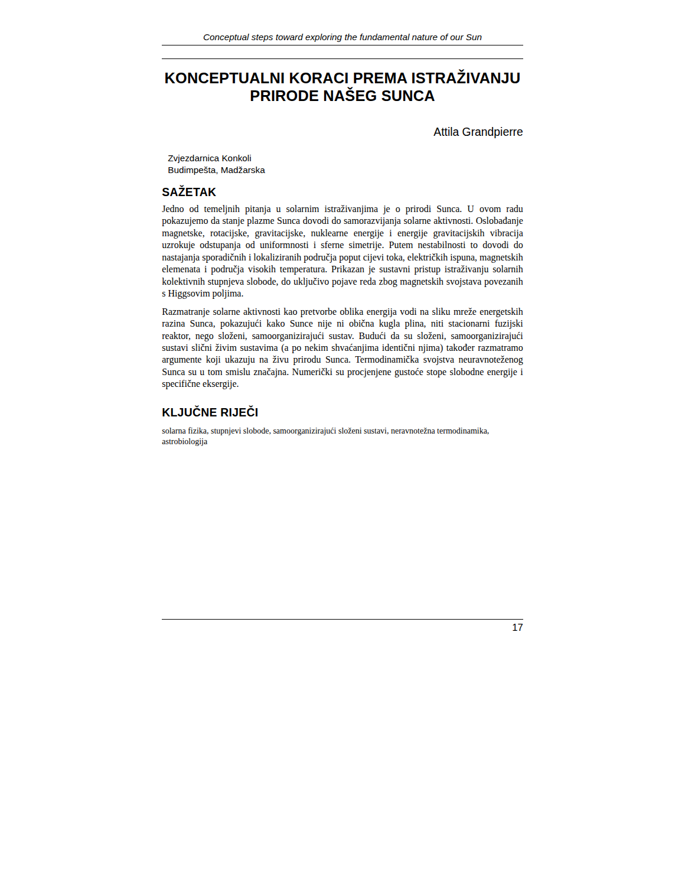Conceptual steps toward exploring the fundamental nature of our Sun
KONCEPTUALNI KORACI PREMA ISTRAŽIVANJU
PRIRODE NAŠEG SUNCA
Attila Grandpierre
Zvjezdarnica Konkoli
Budimpešta, Madžarska
SAŽETAK
Jedno od temeljnih pitanja u solarnim istraživanjima je o prirodi Sunca. U ovom radu pokazujemo da stanje plazme Sunca dovodi do samorazvijanja solarne aktivnosti. Oslobađanje magnetske, rotacijske, gravitacijske, nuklearne energije i energije gravitacijskih vibracija uzrokuje odstupanja od uniformnosti i sferne simetrije. Putem nestabilnosti to dovodi do nastajanja sporadičnih i lokaliziranih područja poput cijevi toka, električkih ispuna, magnetskih elemenata i područja visokih temperatura. Prikazan je sustavni pristup istraživanju solarnih kolektivnih stupnjeva slobode, do uključivo pojave reda zbog magnetskih svojstava povezanih s Higgsovim poljima.
Razmatranje solarne aktivnosti kao pretvorbe oblika energija vodi na sliku mreže energetskih razina Sunca, pokazujući kako Sunce nije ni obična kugla plina, niti stacionarni fuzijski reaktor, nego složeni, samoorganizirajući sustav. Budući da su složeni, samoorganizirajući sustavi slični živim sustavima (a po nekim shvaćanjima identični njima) također razmatramo argumente koji ukazuju na živu prirodu Sunca. Termodinamička svojstva neuravnoteženog Sunca su u tom smislu značajna. Numerički su procjenjene gustoće stope slobodne energije i specifične eksergije.
KLJUČNE RIJEČI
solarna fizika, stupnjevi slobode, samoorganizirajući složeni sustavi, neravnotežna termodinamika, astrobiologija
17